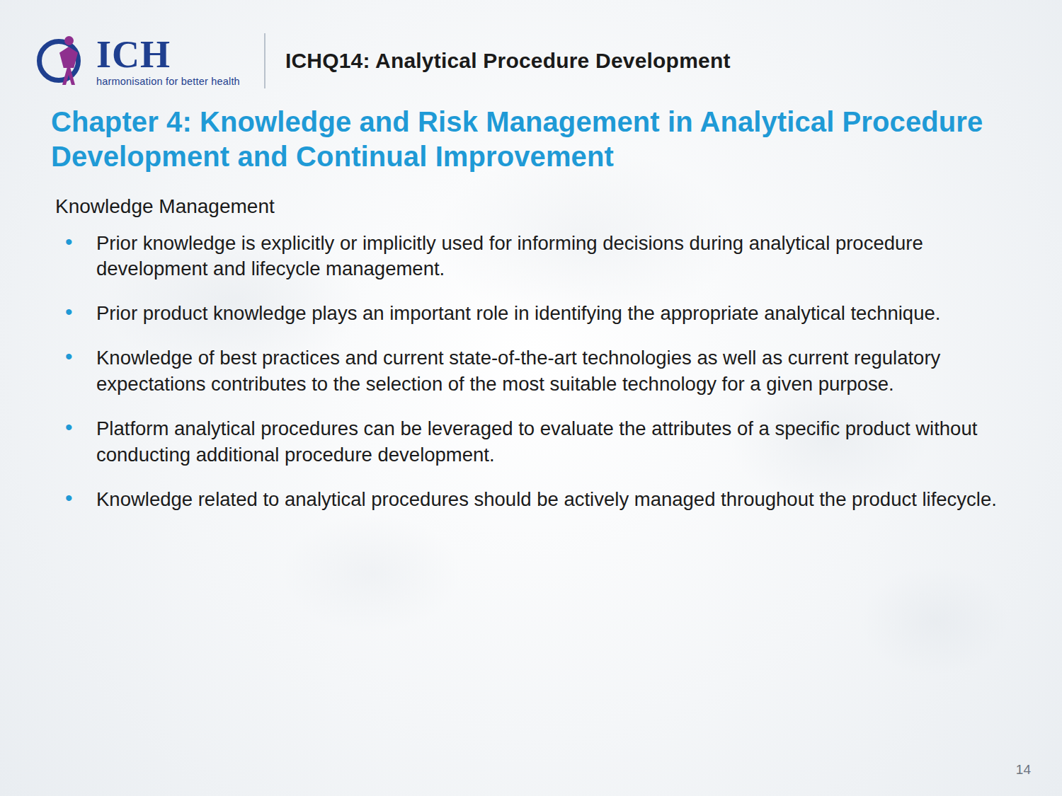ICH
harmonisation for better health
ICHQ14: Analytical Procedure Development
Chapter 4: Knowledge and Risk Management in Analytical Procedure Development and Continual Improvement
Knowledge Management
Prior knowledge is explicitly or implicitly used for informing decisions during analytical procedure development and lifecycle management.
Prior product knowledge plays an important role in identifying the appropriate analytical technique.
Knowledge of best practices and current state-of-the-art technologies as well as current regulatory expectations contributes to the selection of the most suitable technology for a given purpose.
Platform analytical procedures can be leveraged to evaluate the attributes of a specific product without conducting additional procedure development.
Knowledge related to analytical procedures should be actively managed throughout the product lifecycle.
14